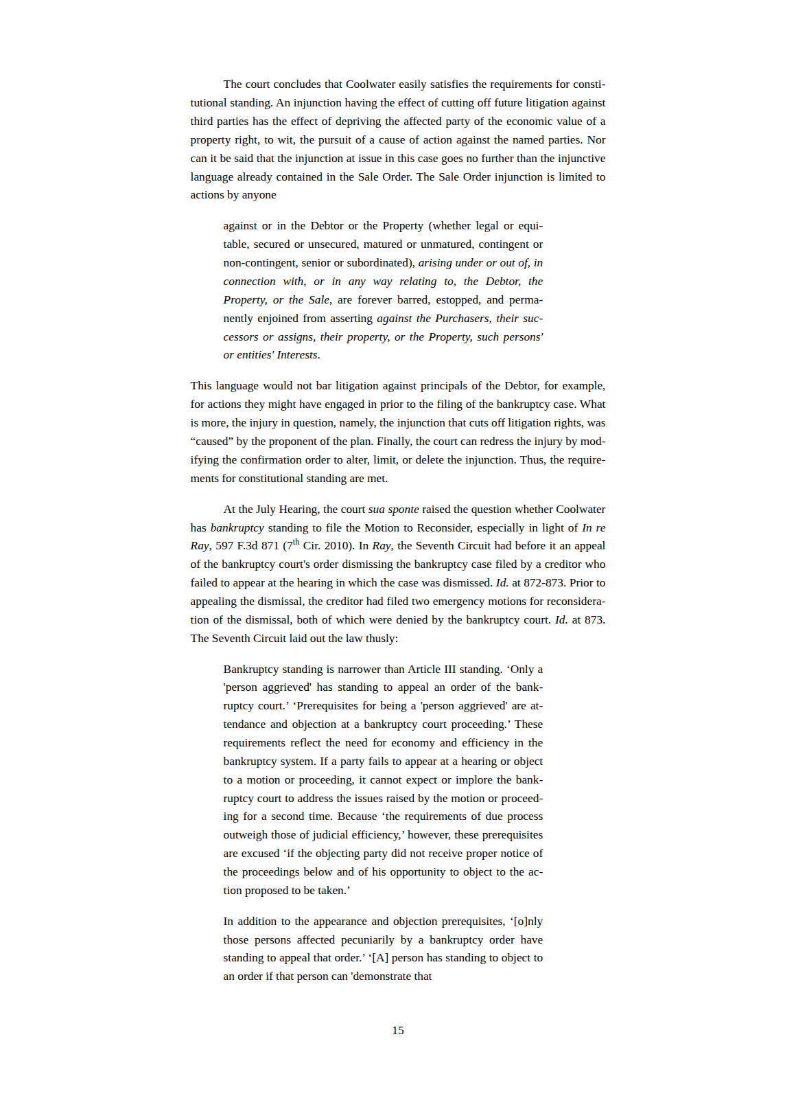The court concludes that Coolwater easily satisfies the requirements for constitutional standing. An injunction having the effect of cutting off future litigation against third parties has the effect of depriving the affected party of the economic value of a property right, to wit, the pursuit of a cause of action against the named parties. Nor can it be said that the injunction at issue in this case goes no further than the injunctive language already contained in the Sale Order. The Sale Order injunction is limited to actions by anyone
against or in the Debtor or the Property (whether legal or equitable, secured or unsecured, matured or unmatured, contingent or non-contingent, senior or subordinated), arising under or out of, in connection with, or in any way relating to, the Debtor, the Property, or the Sale, are forever barred, estopped, and permanently enjoined from asserting against the Purchasers, their successors or assigns, their property, or the Property, such persons' or entities' Interests.
This language would not bar litigation against principals of the Debtor, for example, for actions they might have engaged in prior to the filing of the bankruptcy case. What is more, the injury in question, namely, the injunction that cuts off litigation rights, was “caused” by the proponent of the plan. Finally, the court can redress the injury by modifying the confirmation order to alter, limit, or delete the injunction. Thus, the requirements for constitutional standing are met.
At the July Hearing, the court sua sponte raised the question whether Coolwater has bankruptcy standing to file the Motion to Reconsider, especially in light of In re Ray, 597 F.3d 871 (7th Cir. 2010). In Ray, the Seventh Circuit had before it an appeal of the bankruptcy court's order dismissing the bankruptcy case filed by a creditor who failed to appear at the hearing in which the case was dismissed. Id. at 872-873. Prior to appealing the dismissal, the creditor had filed two emergency motions for reconsideration of the dismissal, both of which were denied by the bankruptcy court. Id. at 873. The Seventh Circuit laid out the law thusly:
Bankruptcy standing is narrower than Article III standing. ‘Only a 'person aggrieved' has standing to appeal an order of the bankruptcy court.’ ‘Prerequisites for being a 'person aggrieved' are attendance and objection at a bankruptcy court proceeding.’ These requirements reflect the need for economy and efficiency in the bankruptcy system. If a party fails to appear at a hearing or object to a motion or proceeding, it cannot expect or implore the bankruptcy court to address the issues raised by the motion or proceeding for a second time. Because ‘the requirements of due process outweigh those of judicial efficiency,’ however, these prerequisites are excused ‘if the objecting party did not receive proper notice of the proceedings below and of his opportunity to object to the action proposed to be taken.’
In addition to the appearance and objection prerequisites, ‘[o]nly those persons affected pecuniarily by a bankruptcy order have standing to appeal that order.’ ‘[A] person has standing to object to an order if that person can 'demonstrate that
15